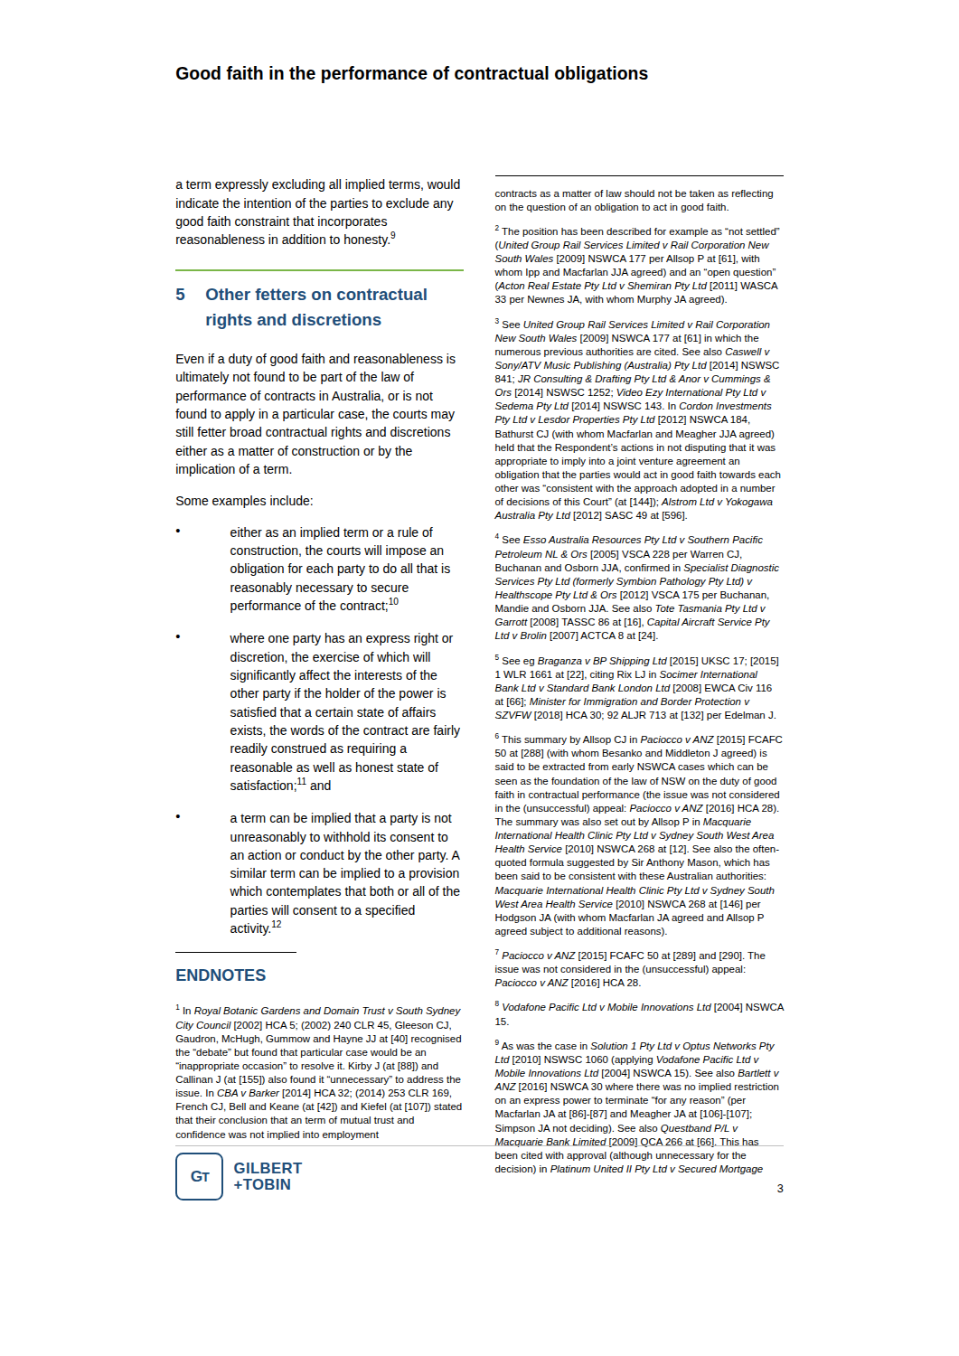Good faith in the performance of contractual obligations
a term expressly excluding all implied terms, would indicate the intention of the parties to exclude any good faith constraint that incorporates reasonableness in addition to honesty.9
5 Other fetters on contractual rights and discretions
Even if a duty of good faith and reasonableness is ultimately not found to be part of the law of performance of contracts in Australia, or is not found to apply in a particular case, the courts may still fetter broad contractual rights and discretions either as a matter of construction or by the implication of a term.
Some examples include:
either as an implied term or a rule of construction, the courts will impose an obligation for each party to do all that is reasonably necessary to secure performance of the contract;10
where one party has an express right or discretion, the exercise of which will significantly affect the interests of the other party if the holder of the power is satisfied that a certain state of affairs exists, the words of the contract are fairly readily construed as requiring a reasonable as well as honest state of satisfaction;11 and
a term can be implied that a party is not unreasonably to withhold its consent to an action or conduct by the other party. A similar term can be implied to a provision which contemplates that both or all of the parties will consent to a specified activity.12
ENDNOTES
1 In Royal Botanic Gardens and Domain Trust v South Sydney City Council [2002] HCA 5; (2002) 240 CLR 45, Gleeson CJ, Gaudron, McHugh, Gummow and Hayne JJ at [40] recognised the “debate” but found that particular case would be an “inappropriate occasion” to resolve it. Kirby J (at [88]) and Callinan J (at [155]) also found it “unnecessary” to address the issue. In CBA v Barker [2014] HCA 32; (2014) 253 CLR 169, French CJ, Bell and Keane (at [42]) and Kiefel (at [107]) stated that their conclusion that an term of mutual trust and confidence was not implied into employment
contracts as a matter of law should not be taken as reflecting on the question of an obligation to act in good faith.
2 The position has been described for example as “not settled” (United Group Rail Services Limited v Rail Corporation New South Wales [2009] NSWCA 177 per Allsop P at [61], with whom Ipp and Macfarlan JJA agreed) and an “open question” (Acton Real Estate Pty Ltd v Shemiran Pty Ltd [2011] WASCA 33 per Newnes JA, with whom Murphy JA agreed).
3 See United Group Rail Services Limited v Rail Corporation New South Wales [2009] NSWCA 177 at [61] in which the numerous previous authorities are cited. See also Caswell v Sony/ATV Music Publishing (Australia) Pty Ltd [2014] NSWSC 841; JR Consulting & Drafting Pty Ltd & Anor v Cummings & Ors [2014] NSWSC 1252; Video Ezy International Pty Ltd v Sedema Pty Ltd [2014] NSWSC 143. In Cordon Investments Pty Ltd v Lesdor Properties Pty Ltd [2012] NSWCA 184, Bathurst CJ (with whom Macfarlan and Meagher JJA agreed) held that the Respondent’s actions in not disputing that it was appropriate to imply into a joint venture agreement an obligation that the parties would act in good faith towards each other was “consistent with the approach adopted in a number of decisions of this Court” (at [144]); Alstrom Ltd v Yokogawa Australia Pty Ltd [2012] SASC 49 at [596].
4 See Esso Australia Resources Pty Ltd v Southern Pacific Petroleum NL & Ors [2005] VSCA 228 per Warren CJ, Buchanan and Osborn JJA, confirmed in Specialist Diagnostic Services Pty Ltd (formerly Symbion Pathology Pty Ltd) v Healthscope Pty Ltd & Ors [2012] VSCA 175 per Buchanan, Mandie and Osborn JJA. See also Tote Tasmania Pty Ltd v Garrott [2008] TASSC 86 at [16], Capital Aircraft Service Pty Ltd v Brolin [2007] ACTCA 8 at [24].
5 See eg Braganza v BP Shipping Ltd [2015] UKSC 17; [2015] 1 WLR 1661 at [22], citing Rix LJ in Socimer International Bank Ltd v Standard Bank London Ltd [2008] EWCA Civ 116 at [66]; Minister for Immigration and Border Protection v SZVFW [2018] HCA 30; 92 ALJR 713 at [132] per Edelman J.
6 This summary by Allsop CJ in Paciocco v ANZ [2015] FCAFC 50 at [288] (with whom Besanko and Middleton J agreed) is said to be extracted from early NSWCA cases which can be seen as the foundation of the law of NSW on the duty of good faith in contractual performance (the issue was not considered in the (unsuccessful) appeal: Paciocco v ANZ [2016] HCA 28). The summary was also set out by Allsop P in Macquarie International Health Clinic Pty Ltd v Sydney South West Area Health Service [2010] NSWCA 268 at [12]. See also the often-quoted formula suggested by Sir Anthony Mason, which has been said to be consistent with these Australian authorities: Macquarie International Health Clinic Pty Ltd v Sydney South West Area Health Service [2010] NSWCA 268 at [146] per Hodgson JA (with whom Macfarlan JA agreed and Allsop P agreed subject to additional reasons).
7 Paciocco v ANZ [2015] FCAFC 50 at [289] and [290]. The issue was not considered in the (unsuccessful) appeal: Paciocco v ANZ [2016] HCA 28.
8 Vodafone Pacific Ltd v Mobile Innovations Ltd [2004] NSWCA 15.
9 As was the case in Solution 1 Pty Ltd v Optus Networks Pty Ltd [2010] NSWSC 1060 (applying Vodafone Pacific Ltd v Mobile Innovations Ltd [2004] NSWCA 15). See also Bartlett v ANZ [2016] NSWCA 30 where there was no implied restriction on an express power to terminate “for any reason” (per Macfarlan JA at [86]-[87] and Meagher JA at [106]-[107]; Simpson JA not deciding). See also Questband P/L v Macquarie Bank Limited [2009] QCA 266 at [66]. This has been cited with approval (although unnecessary for the decision) in Platinum United II Pty Ltd v Secured Mortgage
GT
GILBERT
+TOBIN
3